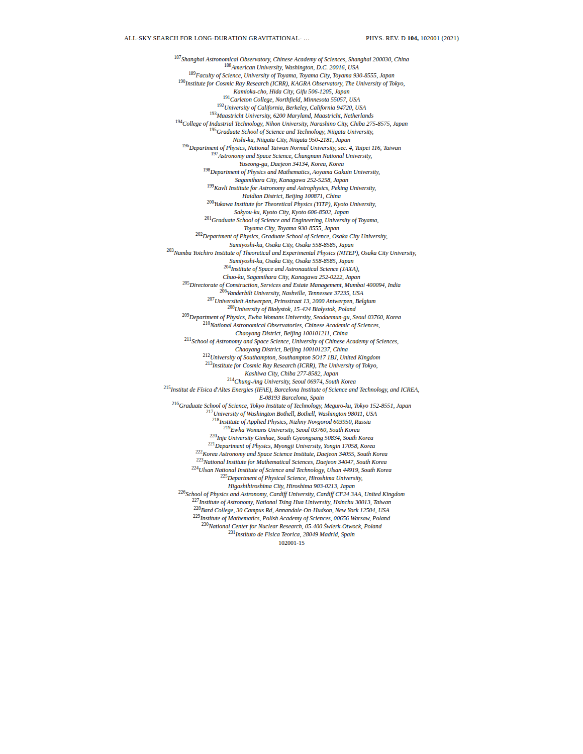All-sky search for long-duration gravitational- …
Phys. Rev. D 104, 102001 (2021)
187Shanghai Astronomical Observatory, Chinese Academy of Sciences, Shanghai 200030, China
188American University, Washington, D.C. 20016, USA
189Faculty of Science, University of Toyama, Toyama City, Toyama 930-8555, Japan
190Institute for Cosmic Ray Research (ICRR), KAGRA Observatory, The University of Tokyo, Kamioka-cho, Hida City, Gifu 506-1205, Japan
191Carleton College, Northfield, Minnesota 55057, USA
192University of California, Berkeley, California 94720, USA
193Maastricht University, 6200 Maryland, Maastricht, Netherlands
194College of Industrial Technology, Nihon University, Narashino City, Chiba 275-8575, Japan
195Graduate School of Science and Technology, Niigata University, Nishi-ku, Niigata City, Niigata 950-2181, Japan
196Department of Physics, National Taiwan Normal University, sec. 4, Taipei 116, Taiwan
197Astronomy and Space Science, Chungnam National University, Yuseong-gu, Daejeon 34134, Korea, Korea
198Department of Physics and Mathematics, Aoyama Gakuin University, Sagamihara City, Kanagawa 252-5258, Japan
199Kavli Institute for Astronomy and Astrophysics, Peking University, Haidian District, Beijing 100871, China
200Yukawa Institute for Theoretical Physics (YITP), Kyoto University, Sakyou-ku, Kyoto City, Kyoto 606-8502, Japan
201Graduate School of Science and Engineering, University of Toyama, Toyama City, Toyama 930-8555, Japan
202Department of Physics, Graduate School of Science, Osaka City University, Sumiyoshi-ku, Osaka City, Osaka 558-8585, Japan
203Nambu Yoichiro Institute of Theoretical and Experimental Physics (NITEP), Osaka City University, Sumiyoshi-ku, Osaka City, Osaka 558-8585, Japan
204Institute of Space and Astronautical Science (JAXA), Chuo-ku, Sagamihara City, Kanagawa 252-0222, Japan
205Directorate of Construction, Services and Estate Management, Mumbai 400094, India
206Vanderbilt University, Nashville, Tennessee 37235, USA
207Universiteit Antwerpen, Prinsstraat 13, 2000 Antwerpen, Belgium
208University of Białystok, 15-424 Białystok, Poland
209Department of Physics, Ewha Womans University, Seodaemun-gu, Seoul 03760, Korea
210National Astronomical Observatories, Chinese Academic of Sciences, Chaoyang District, Beijing 100101211, China
211School of Astronomy and Space Science, University of Chinese Academy of Sciences, Chaoyang District, Beijing 100101237, China
212University of Southampton, Southampton SO17 1BJ, United Kingdom
213Institute for Cosmic Ray Research (ICRR), The University of Tokyo, Kashiwa City, Chiba 277-8582, Japan
214Chung-Ang University, Seoul 06974, South Korea
215Institut de Física d'Altes Energies (IFAE), Barcelona Institute of Science and Technology, and ICREA, E-08193 Barcelona, Spain
216Graduate School of Science, Tokyo Institute of Technology, Meguro-ku, Tokyo 152-8551, Japan
217University of Washington Bothell, Bothell, Washington 98011, USA
218Institute of Applied Physics, Nizhny Novgorod 603950, Russia
219Ewha Womans University, Seoul 03760, South Korea
220Inje University Gimhae, South Gyeongsang 50834, South Korea
221Department of Physics, Myongji University, Yongin 17058, Korea
222Korea Astronomy and Space Science Institute, Daejeon 34055, South Korea
223National Institute for Mathematical Sciences, Daejeon 34047, South Korea
224Ulsan National Institute of Science and Technology, Ulsan 44919, South Korea
225Department of Physical Science, Hiroshima University, Higashihiroshima City, Hiroshima 903-0213, Japan
226School of Physics and Astronomy, Cardiff University, Cardiff CF24 3AA, United Kingdom
227Institute of Astronomy, National Tsing Hua University, Hsinchu 30013, Taiwan
228Bard College, 30 Campus Rd, Annandale-On-Hudson, New York 12504, USA
229Institute of Mathematics, Polish Academy of Sciences, 00656 Warsaw, Poland
230National Center for Nuclear Research, 05-400 Świerk-Otwock, Poland
231Instituto de Fisica Teorica, 28049 Madrid, Spain
102001-15